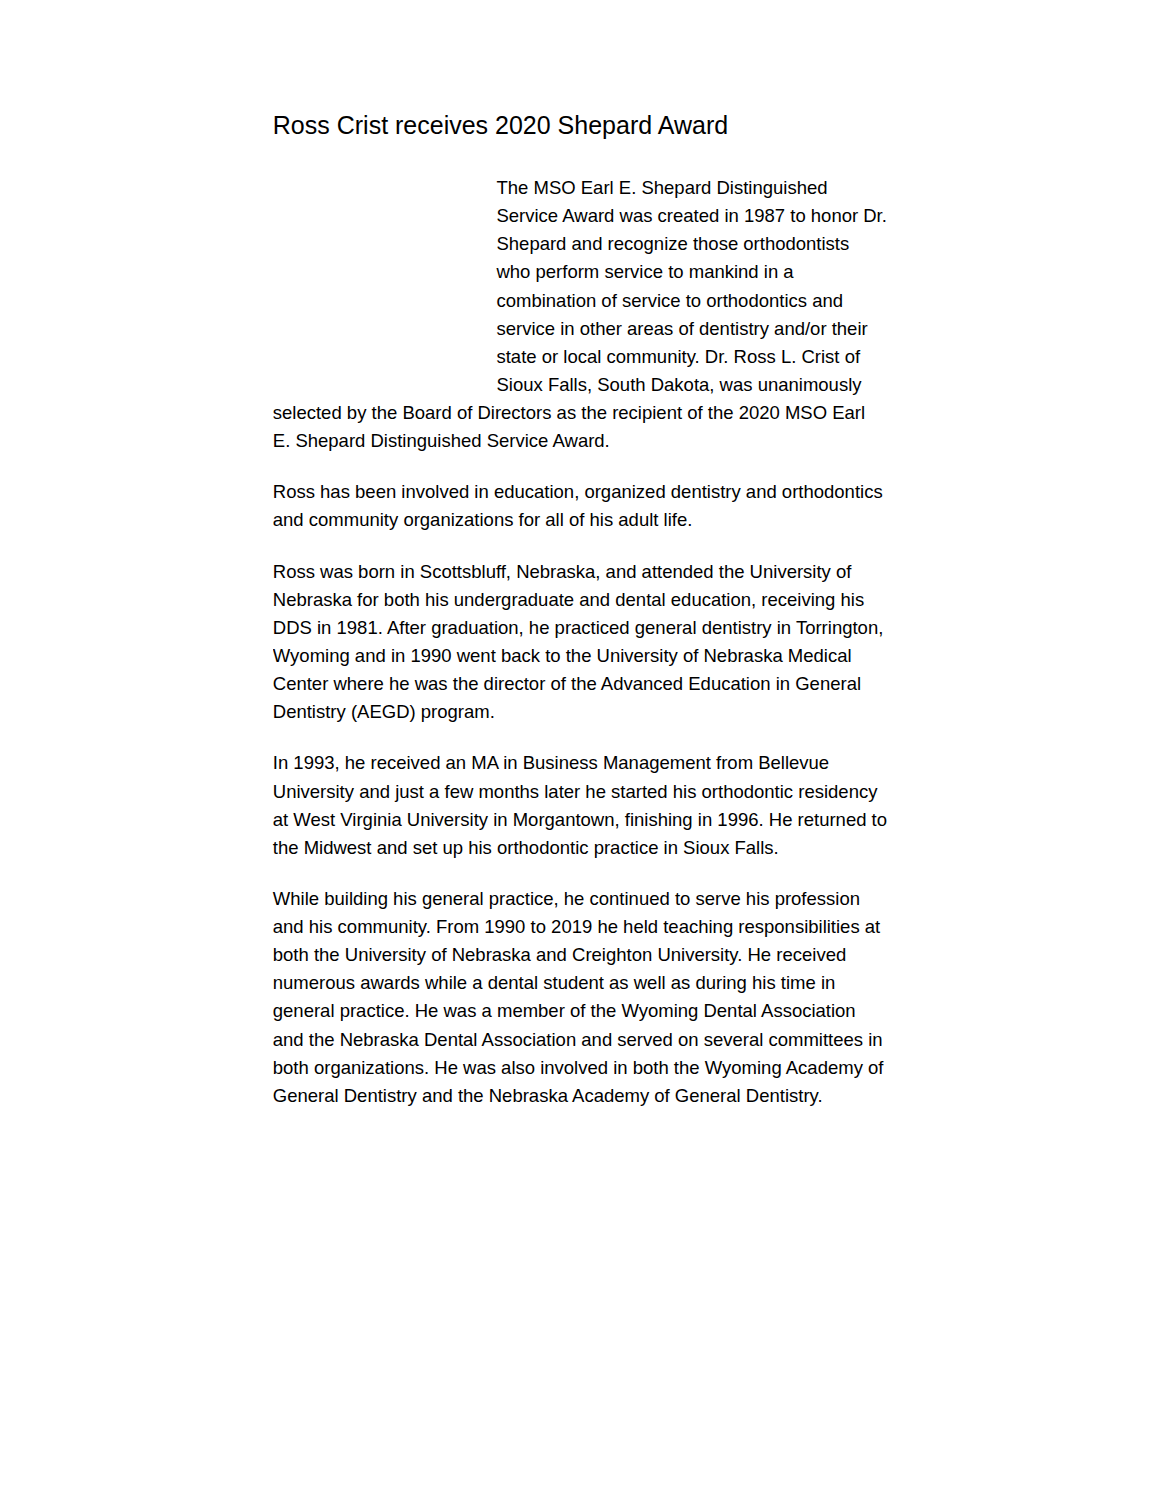Ross Crist receives 2020 Shepard Award
The MSO Earl E. Shepard Distinguished Service Award was created in 1987 to honor Dr. Shepard and recognize those orthodontists who perform service to mankind in a combination of service to orthodontics and service in other areas of dentistry and/or their state or local community. Dr. Ross L. Crist of Sioux Falls, South Dakota, was unanimously selected by the Board of Directors as the recipient of the 2020 MSO Earl E. Shepard Distinguished Service Award.
Ross has been involved in education, organized dentistry and orthodontics and community organizations for all of his adult life.
Ross was born in Scottsbluff, Nebraska, and attended the University of Nebraska for both his undergraduate and dental education, receiving his DDS in 1981. After graduation, he practiced general dentistry in Torrington, Wyoming and in 1990 went back to the University of Nebraska Medical Center where he was the director of the Advanced Education in General Dentistry (AEGD) program.
In 1993, he received an MA in Business Management from Bellevue University and just a few months later he started his orthodontic residency at West Virginia University in Morgantown, finishing in 1996. He returned to the Midwest and set up his orthodontic practice in Sioux Falls.
While building his general practice, he continued to serve his profession and his community. From 1990 to 2019 he held teaching responsibilities at both the University of Nebraska and Creighton University. He received numerous awards while a dental student as well as during his time in general practice. He was a member of the Wyoming Dental Association and the Nebraska Dental Association and served on several committees in both organizations. He was also involved in both the Wyoming Academy of General Dentistry and the Nebraska Academy of General Dentistry.